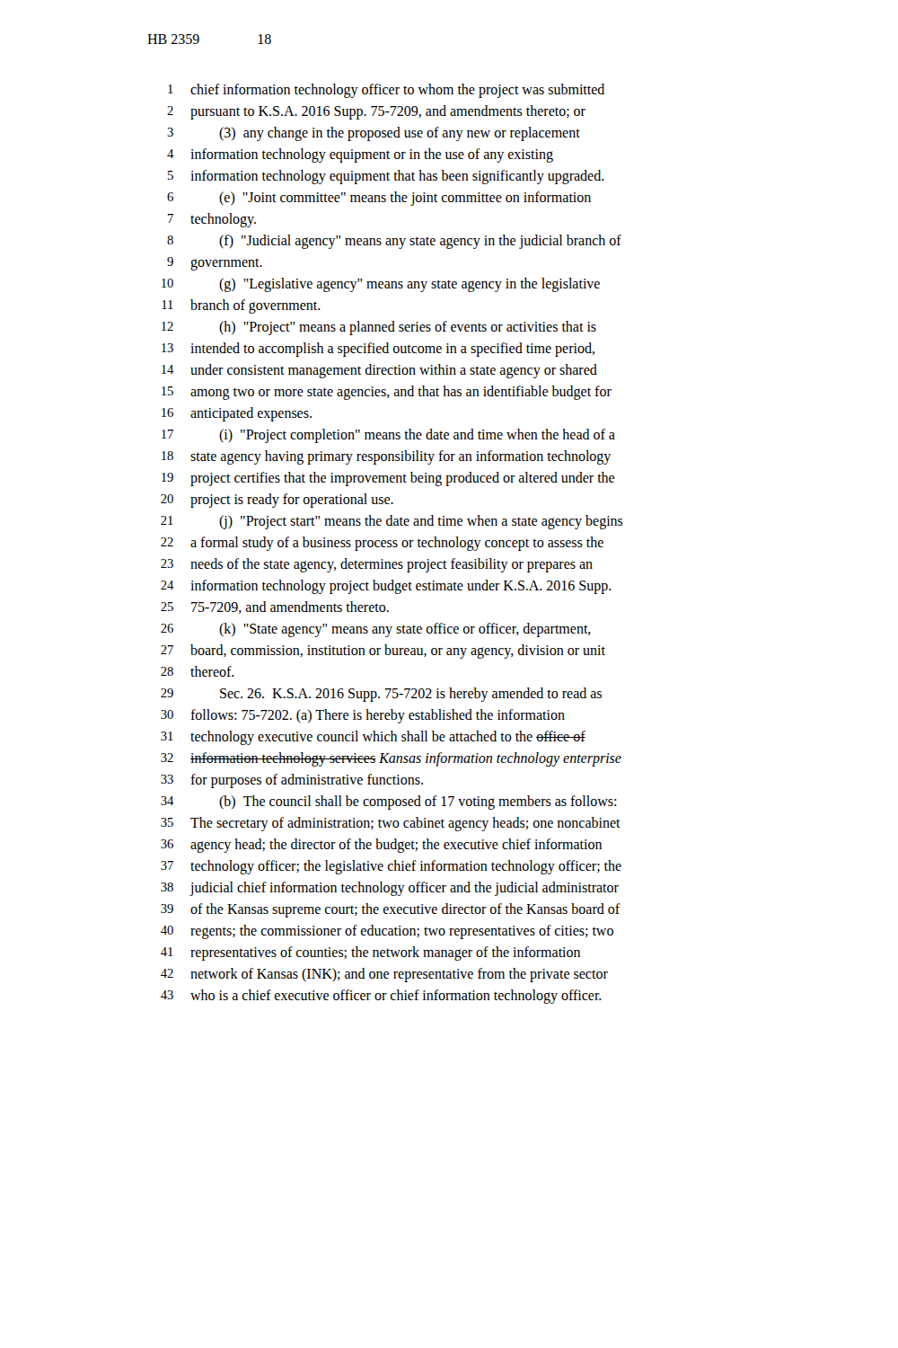HB 2359 18
chief information technology officer to whom the project was submitted
pursuant to K.S.A. 2016 Supp. 75-7209, and amendments thereto; or
(3) any change in the proposed use of any new or replacement
information technology equipment or in the use of any existing
information technology equipment that has been significantly upgraded.
(e) "Joint committee" means the joint committee on information
technology.
(f) "Judicial agency" means any state agency in the judicial branch of
government.
(g) "Legislative agency" means any state agency in the legislative
branch of government.
(h) "Project" means a planned series of events or activities that is
intended to accomplish a specified outcome in a specified time period,
under consistent management direction within a state agency or shared
among two or more state agencies, and that has an identifiable budget for
anticipated expenses.
(i) "Project completion" means the date and time when the head of a
state agency having primary responsibility for an information technology
project certifies that the improvement being produced or altered under the
project is ready for operational use.
(j) "Project start" means the date and time when a state agency begins
a formal study of a business process or technology concept to assess the
needs of the state agency, determines project feasibility or prepares an
information technology project budget estimate under K.S.A. 2016 Supp.
75-7209, and amendments thereto.
(k) "State agency" means any state office or officer, department,
board, commission, institution or bureau, or any agency, division or unit
thereof.
Sec. 26. K.S.A. 2016 Supp. 75-7202 is hereby amended to read as
follows: 75-7202. (a) There is hereby established the information
technology executive council which shall be attached to the office of
information technology services Kansas information technology enterprise
for purposes of administrative functions.
(b) The council shall be composed of 17 voting members as follows:
The secretary of administration; two cabinet agency heads; one noncabinet
agency head; the director of the budget; the executive chief information
technology officer; the legislative chief information technology officer; the
judicial chief information technology officer and the judicial administrator
of the Kansas supreme court; the executive director of the Kansas board of
regents; the commissioner of education; two representatives of cities; two
representatives of counties; the network manager of the information
network of Kansas (INK); and one representative from the private sector
who is a chief executive officer or chief information technology officer.